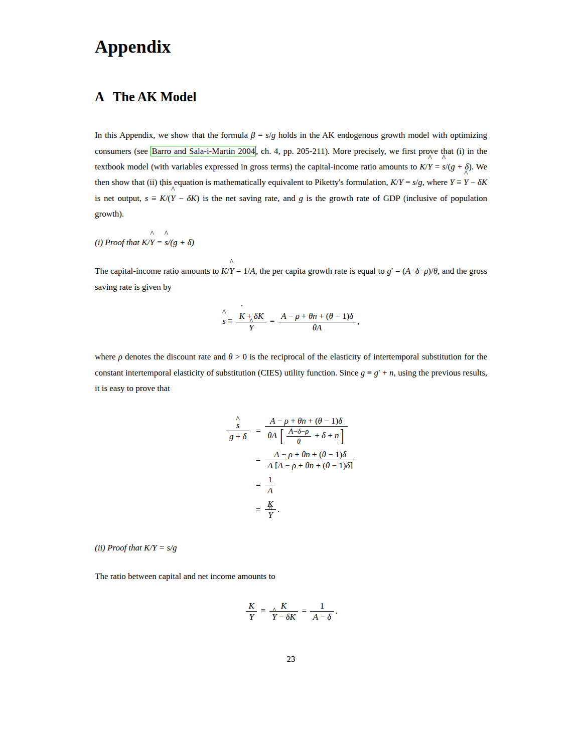Appendix
AThe AK Model
In this Appendix, we show that the formula β = s/g holds in the AK endogenous growth model with optimizing consumers (see Barro and Sala-i-Martin 2004, ch. 4, pp. 205-211). More precisely, we first prove that (i) in the textbook model (with variables expressed in gross terms) the capital-income ratio amounts to K/Y = s/(g + δ). We then show that (ii) this equation is mathematically equivalent to Piketty's formulation, K/Y = s/g, where Y ≡ Y − δK is net output, s ≡ K/(Y − δK) is the net saving rate, and g is the growth rate of GDP (inclusive of population growth).
(i) Proof that K/Y = s/(g + δ)
The capital-income ratio amounts to K/Y = 1/A, the per capita growth rate is equal to g′ = (A−δ−ρ)/θ, and the gross saving rate is given by
s ≡ K + δK Y = A − ρ + θn + (θ − 1)δ θA,
where ρ denotes the discount rate and θ > 0 is the reciprocal of the elasticity of intertemporal substitution for the constant intertemporal elasticity of substitution (CIES) utility function. Since g ≡ g′ + n, using the previous results, it is easy to prove that
| s g + δ | = | A − ρ + θn + ( θ − 1) δ θA [ A − δ − ρ θ + δ + n ] |
| | = | A − ρ + θn + ( θ − 1) δ A [ A − ρ + θn + ( θ − 1) δ ] |
| | = | 1 A |
| | = | K Y . |
(ii) Proof that K/Y = s/g
The ratio between capital and net income amounts to
KY ≡ KY − δK = 1 A − δ.
23